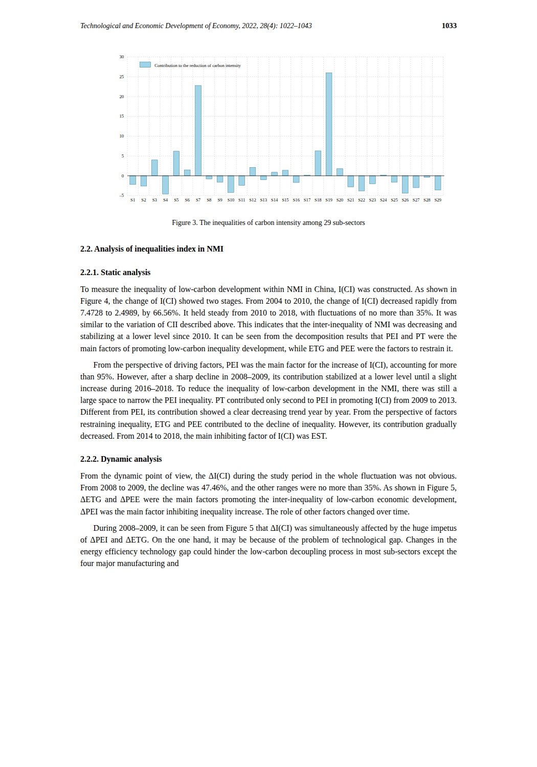Technological and Economic Development of Economy, 2022, 28(4): 1022–1043 1033
30 25 20 15 10 5 0 –5 Contribution to the reduction of carbon intensity S1 S2 S3 S4 S5 S6 S7 S8 S9 S10 S11 S12 S13 S14 S15 S16 S17 S18 S19 S20 S21 S22 S23 S24 S25 S26 S27 S28 S29
Figure 3. The inequalities of carbon intensity among 29 sub-sectors
2.2. Analysis of inequalities index in NMI
2.2.1. Static analysis
To measure the inequality of low-carbon development within NMI in China, I(CI) was constructed. As shown in Figure 4, the change of I(CI) showed two stages. From 2004 to 2010, the change of I(CI) decreased rapidly from 7.4728 to 2.4989, by 66.56%. It held steady from 2010 to 2018, with fluctuations of no more than 35%. It was similar to the variation of CII described above. This indicates that the inter-inequality of NMI was decreasing and stabilizing at a lower level since 2010. It can be seen from the decomposition results that PEI and PT were the main factors of promoting low-carbon inequality development, while ETG and PEE were the factors to restrain it.
From the perspective of driving factors, PEI was the main factor for the increase of I(CI), accounting for more than 95%. However, after a sharp decline in 2008–2009, its contribution stabilized at a lower level until a slight increase during 2016–2018. To reduce the inequality of low-carbon development in the NMI, there was still a large space to narrow the PEI inequality. PT contributed only second to PEI in promoting I(CI) from 2009 to 2013. Different from PEI, its contribution showed a clear decreasing trend year by year. From the perspective of factors restraining inequality, ETG and PEE contributed to the decline of inequality. However, its contribution gradually decreased. From 2014 to 2018, the main inhibiting factor of I(CI) was EST.
2.2.2. Dynamic analysis
From the dynamic point of view, the ΔI(CI) during the study period in the whole fluctuation was not obvious. From 2008 to 2009, the decline was 47.46%, and the other ranges were no more than 35%. As shown in Figure 5, ΔETG and ΔPEE were the main factors promoting the inter-inequality of low-carbon economic development, ΔPEI was the main factor inhibiting inequality increase. The role of other factors changed over time.
During 2008–2009, it can be seen from Figure 5 that ΔI(CI) was simultaneously affected by the huge impetus of ΔPEI and ΔETG. On the one hand, it may be because of the problem of technological gap. Changes in the energy efficiency technology gap could hinder the low-carbon decoupling process in most sub-sectors except the four major manufacturing and